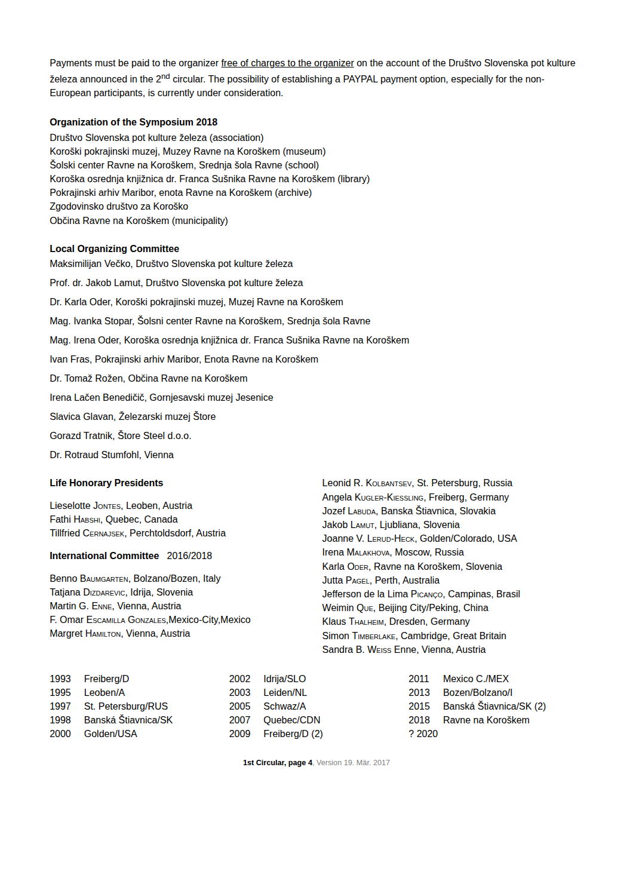Payments must be paid to the organizer free of charges to the organizer on the account of the Društvo Slovenska pot kulture železa announced in the 2nd circular. The possibility of establishing a PAYPAL payment option, especially for the non-European participants, is currently under consideration.
Organization of the Symposium 2018
Društvo Slovenska pot kulture železa (association)
Koroški pokrajinski muzej, Muzey Ravne na Koroškem (museum)
Šolski center Ravne na Koroškem, Srednja šola Ravne (school)
Koroška osrednja knjižnica dr. Franca Sušnika Ravne na Koroškem (library)
Pokrajinski arhiv Maribor, enota Ravne na Koroškem (archive)
Zgodovinsko društvo za Koroško
Občina Ravne na Koroškem (municipality)
Local Organizing Committee
Maksimilijan Večko, Društvo Slovenska pot kulture železa
Prof. dr. Jakob Lamut, Društvo Slovenska pot kulture železa
Dr. Karla Oder, Koroški pokrajinski muzej, Muzej Ravne na Koroškem
Mag. Ivanka Stopar, Šolsni center Ravne na Koroškem, Srednja šola Ravne
Mag. Irena Oder, Koroška osrednja knjižnica dr. Franca Sušnika Ravne na Koroškem
Ivan Fras, Pokrajinski arhiv Maribor, Enota Ravne na Koroškem
Dr. Tomaž Rožen, Občina Ravne na Koroškem
Irena Lačen Benedičič, Gornjesavski muzej Jesenice
Slavica Glavan, Železarski muzej Štore
Gorazd Tratnik, Štore Steel d.o.o.
Dr. Rotraud Stumfohl, Vienna
Life Honorary Presidents
Lieselotte Jontes, Leoben, Austria
Fathi Habshi, Quebec, Canada
Tillfried Cernajsek, Perchtoldsdorf, Austria
International Committee 2016/2018
Benno Baumgarten, Bolzano/Bozen, Italy
Tatjana Dizdarevic, Idrija, Slovenia
Martin G. Enne, Vienna, Austria
F. Omar Escamilla Gonzales,Mexico-City,Mexico
Margret Hamilton, Vienna, Austria
Leonid R. Kolbantsev, St. Petersburg, Russia
Angela Kugler-Kießling, Freiberg, Germany
Jozef Labuda, Banska Štiavnica, Slovakia
Jakob Lamut, Ljubliana, Slovenia
Joanne V. Lerud-Heck, Golden/Colorado, USA
Irena Malakhova, Moscow, Russia
Karla Oder, Ravne na Koroškem, Slovenia
Jutta Pagel, Perth, Australia
Jefferson de la Lima Picanço, Campinas, Brasil
Weimin Que, Beijing City/Peking, China
Klaus Thalheim, Dresden, Germany
Simon Timberlake, Cambridge, Great Britain
Sandra B. Weiss Enne, Vienna, Austria
1993 Freiberg/D
1995 Leoben/A
1997 St. Petersburg/RUS
1998 Banská Štiavnica/SK
2000 Golden/USA
2002 Idrija/SLO
2003 Leiden/NL
2005 Schwaz/A
2007 Quebec/CDN
2009 Freiberg/D (2)
2011 Mexico C./MEX
2013 Bozen/Bolzano/I
2015 Banská Štiavnica/SK (2)
2018 Ravne na Koroškem
? 2020
1st Circular, page 4, Version 19. Mär. 2017